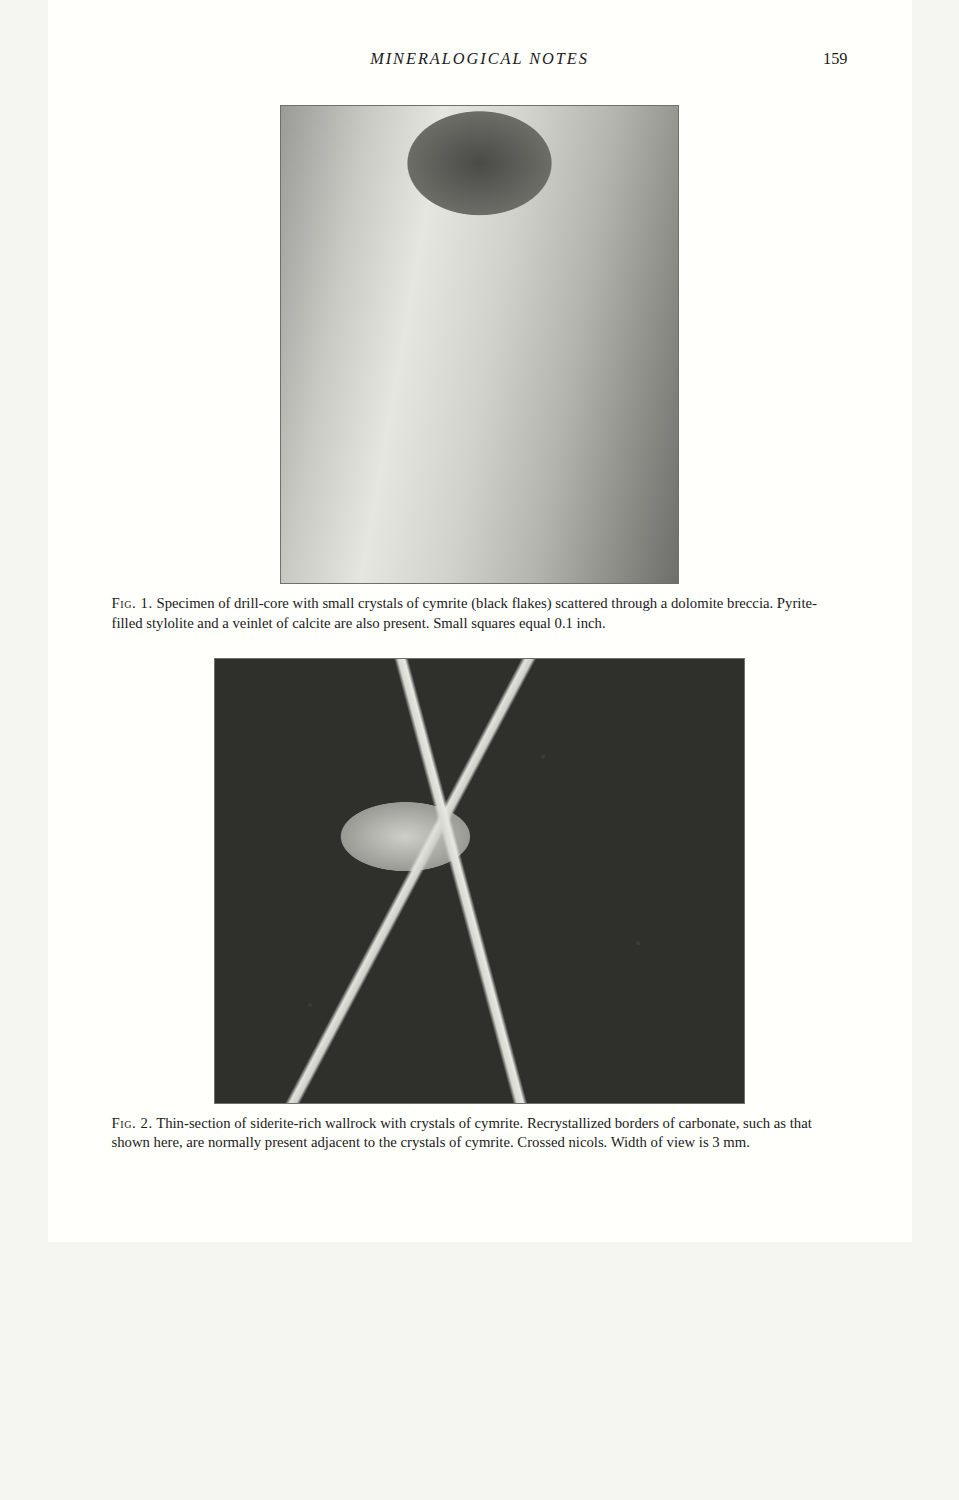Mineralogical Notes 159
Fig. 1. Specimen of drill-core with small crystals of cymrite (black flakes) scattered through a dolomite breccia. Pyrite-filled stylolite and a veinlet of calcite are also present. Small squares equal 0.1 inch.
Fig. 2. Thin-section of siderite-rich wallrock with crystals of cymrite. Recrystallized borders of carbonate, such as that shown here, are normally present adjacent to the crystals of cymrite. Crossed nicols. Width of view is 3 mm.